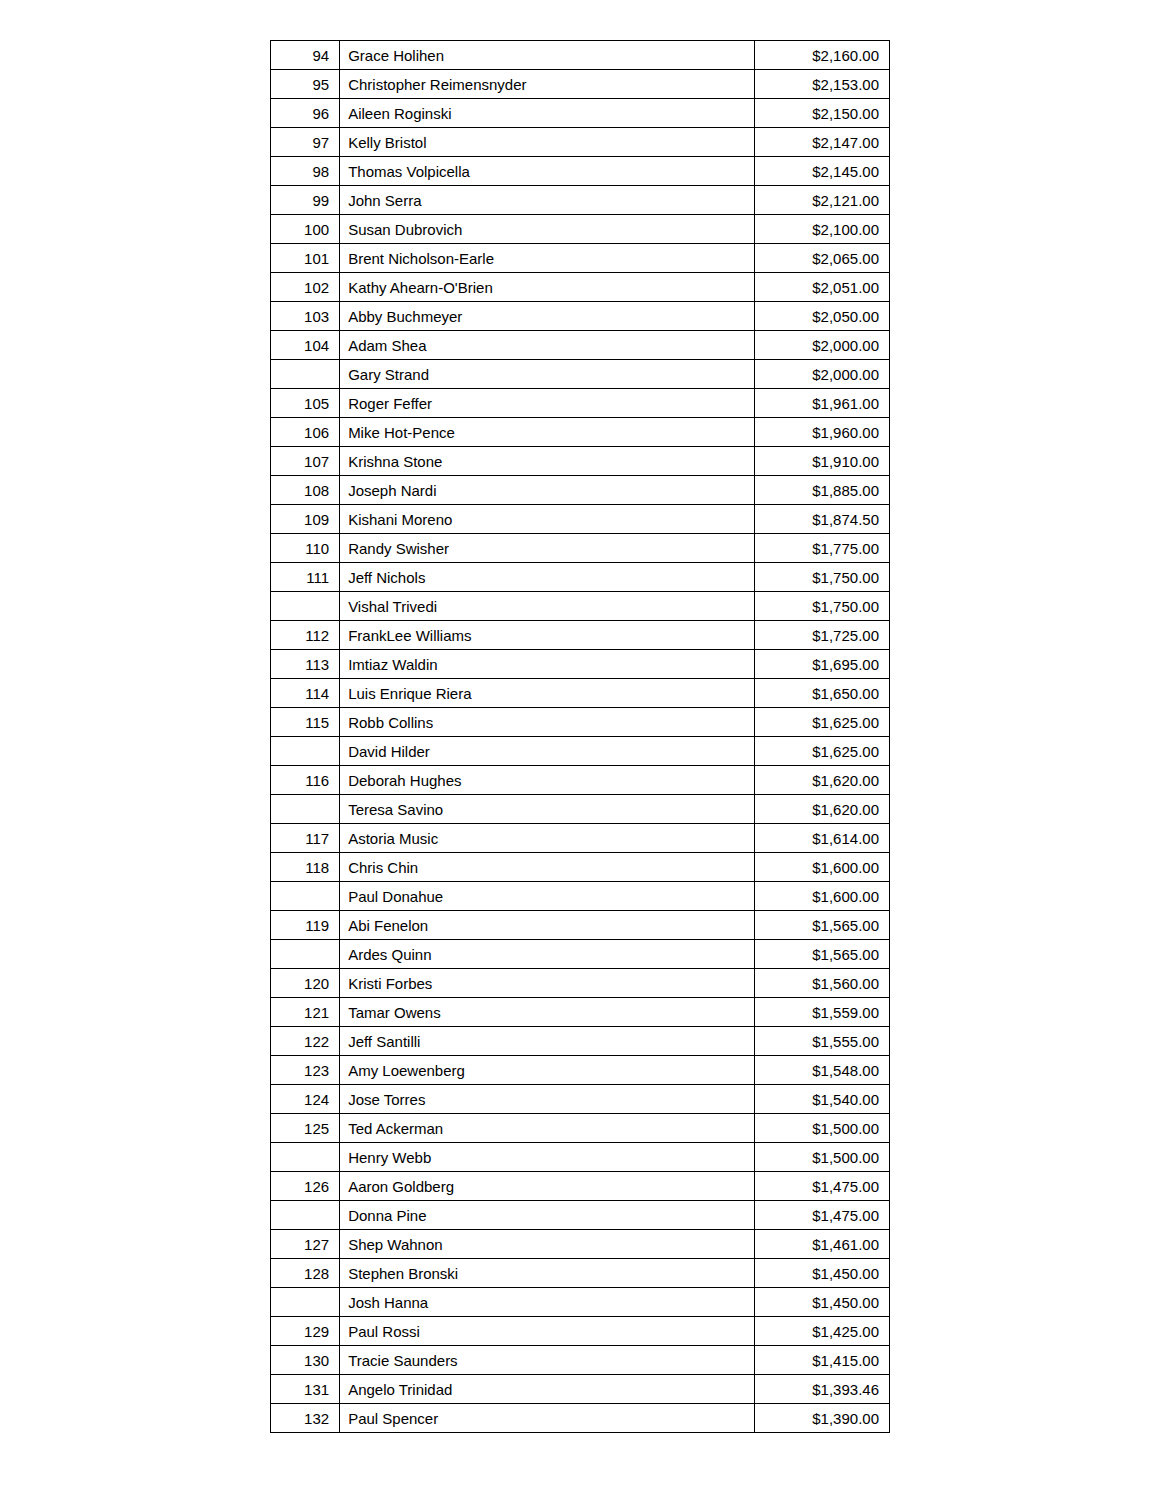| 94 | Grace Holihen | $2,160.00 |
| 95 | Christopher Reimensnyder | $2,153.00 |
| 96 | Aileen Roginski | $2,150.00 |
| 97 | Kelly Bristol | $2,147.00 |
| 98 | Thomas Volpicella | $2,145.00 |
| 99 | John Serra | $2,121.00 |
| 100 | Susan Dubrovich | $2,100.00 |
| 101 | Brent Nicholson-Earle | $2,065.00 |
| 102 | Kathy Ahearn-O'Brien | $2,051.00 |
| 103 | Abby Buchmeyer | $2,050.00 |
| 104 | Adam Shea | $2,000.00 |
| | Gary Strand | $2,000.00 |
| 105 | Roger Feffer | $1,961.00 |
| 106 | Mike Hot-Pence | $1,960.00 |
| 107 | Krishna Stone | $1,910.00 |
| 108 | Joseph Nardi | $1,885.00 |
| 109 | Kishani Moreno | $1,874.50 |
| 110 | Randy Swisher | $1,775.00 |
| 111 | Jeff Nichols | $1,750.00 |
| | Vishal Trivedi | $1,750.00 |
| 112 | FrankLee Williams | $1,725.00 |
| 113 | Imtiaz Waldin | $1,695.00 |
| 114 | Luis Enrique Riera | $1,650.00 |
| 115 | Robb Collins | $1,625.00 |
| | David Hilder | $1,625.00 |
| 116 | Deborah Hughes | $1,620.00 |
| | Teresa Savino | $1,620.00 |
| 117 | Astoria Music | $1,614.00 |
| 118 | Chris Chin | $1,600.00 |
| | Paul Donahue | $1,600.00 |
| 119 | Abi Fenelon | $1,565.00 |
| | Ardes Quinn | $1,565.00 |
| 120 | Kristi Forbes | $1,560.00 |
| 121 | Tamar Owens | $1,559.00 |
| 122 | Jeff Santilli | $1,555.00 |
| 123 | Amy Loewenberg | $1,548.00 |
| 124 | Jose Torres | $1,540.00 |
| 125 | Ted Ackerman | $1,500.00 |
| | Henry Webb | $1,500.00 |
| 126 | Aaron Goldberg | $1,475.00 |
| | Donna Pine | $1,475.00 |
| 127 | Shep Wahnon | $1,461.00 |
| 128 | Stephen Bronski | $1,450.00 |
| | Josh Hanna | $1,450.00 |
| 129 | Paul Rossi | $1,425.00 |
| 130 | Tracie Saunders | $1,415.00 |
| 131 | Angelo Trinidad | $1,393.46 |
| 132 | Paul Spencer | $1,390.00 |